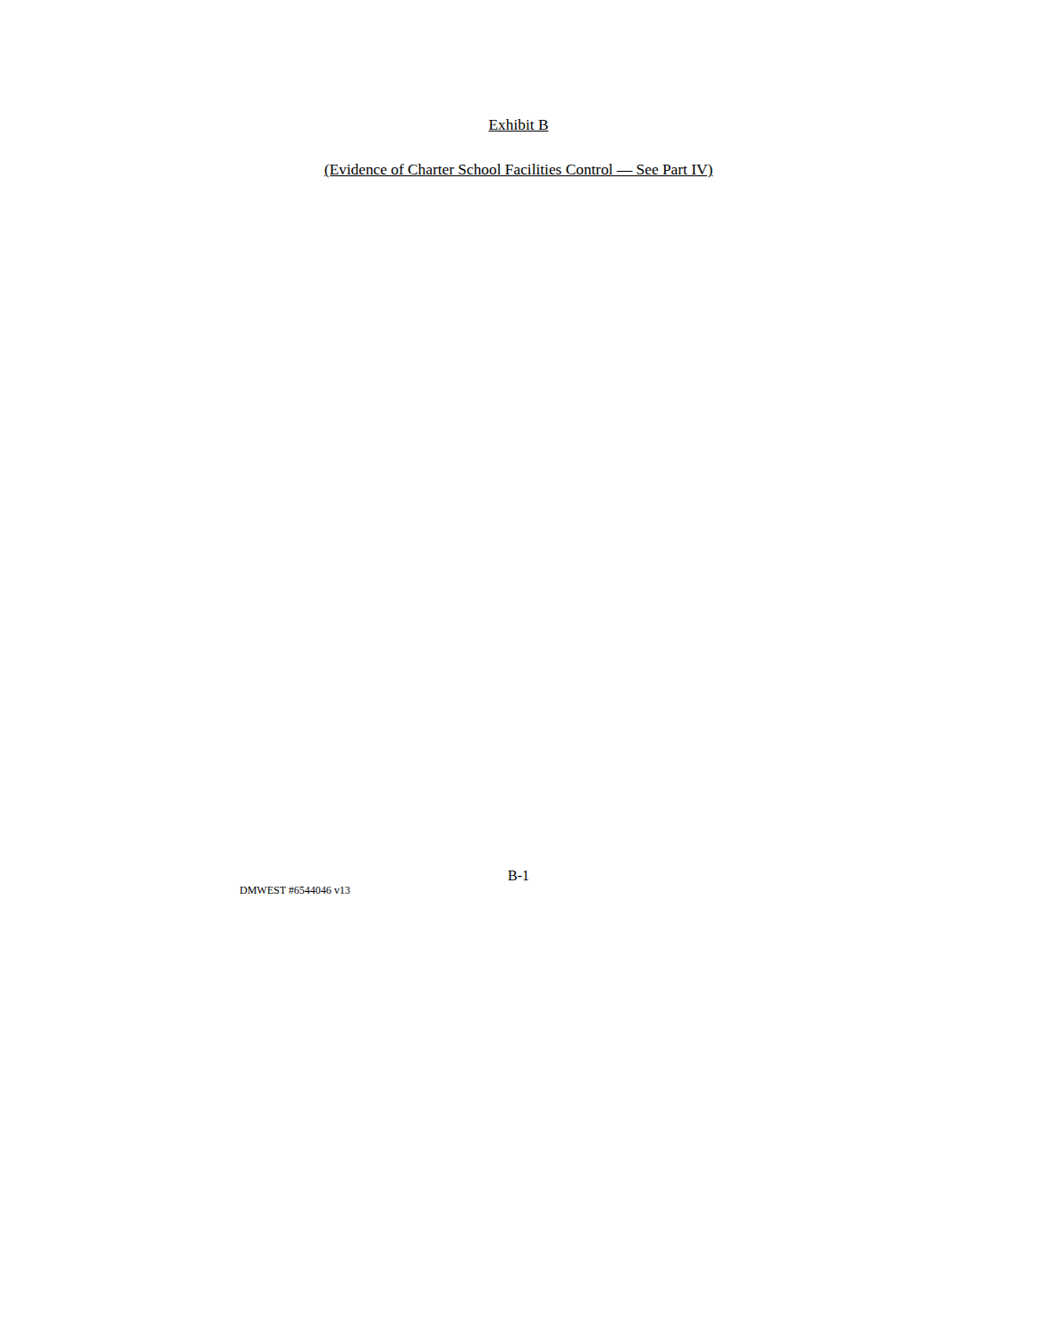Exhibit B
(Evidence of Charter School Facilities Control — See Part IV)
B-1
DMWEST #6544046 v13